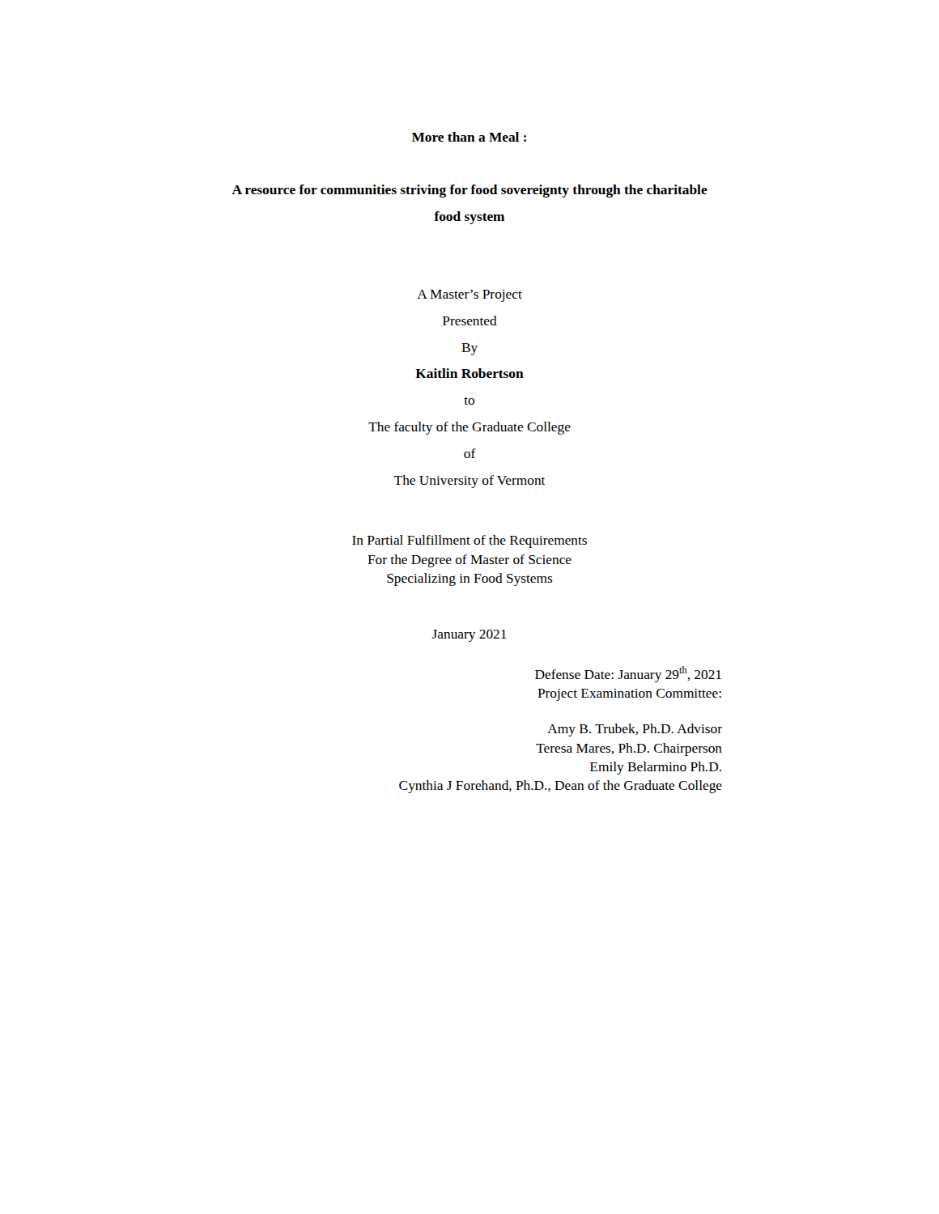More than a Meal :
A resource for communities striving for food sovereignty through the charitable food system
A Master’s Project
Presented
By
Kaitlin Robertson
to
The faculty of the Graduate College
of
The University of Vermont
In Partial Fulfillment of the Requirements
For the Degree of Master of Science
Specializing in Food Systems
January 2021
Defense Date: January 29th, 2021
Project Examination Committee:
Amy B. Trubek, Ph.D. Advisor
Teresa Mares, Ph.D. Chairperson
Emily Belarmino Ph.D.
Cynthia J Forehand, Ph.D., Dean of the Graduate College